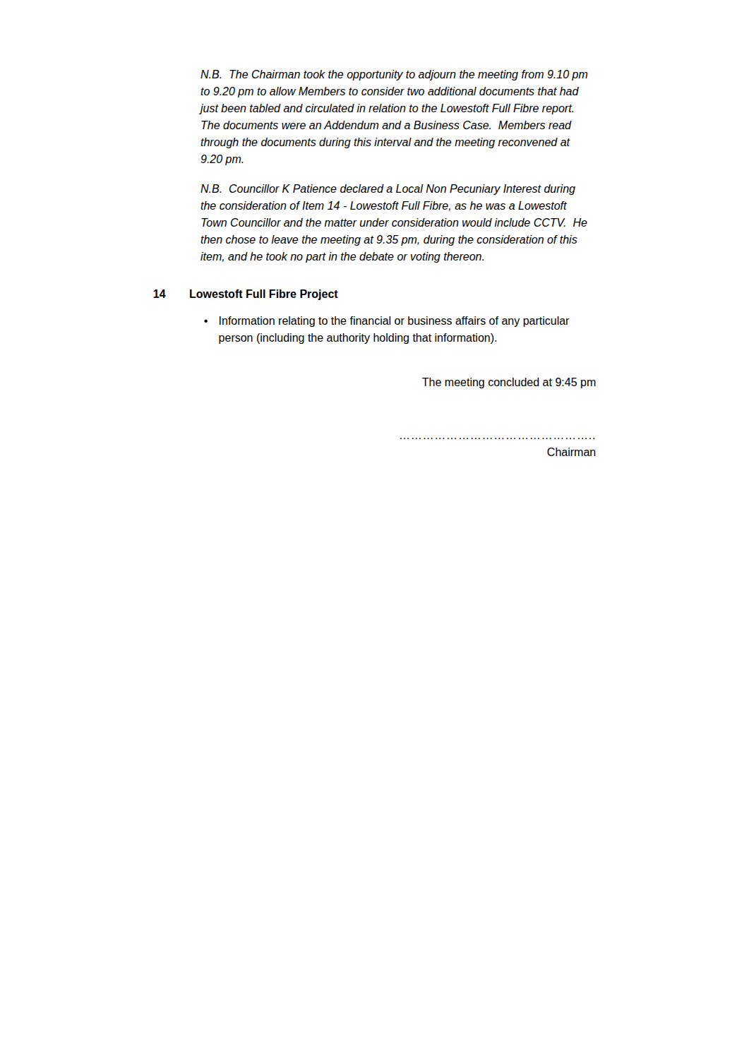N.B. The Chairman took the opportunity to adjourn the meeting from 9.10 pm to 9.20 pm to allow Members to consider two additional documents that had just been tabled and circulated in relation to the Lowestoft Full Fibre report. The documents were an Addendum and a Business Case. Members read through the documents during this interval and the meeting reconvened at 9.20 pm.
N.B. Councillor K Patience declared a Local Non Pecuniary Interest during the consideration of Item 14 - Lowestoft Full Fibre, as he was a Lowestoft Town Councillor and the matter under consideration would include CCTV. He then chose to leave the meeting at 9.35 pm, during the consideration of this item, and he took no part in the debate or voting thereon.
14 Lowestoft Full Fibre Project
Information relating to the financial or business affairs of any particular person (including the authority holding that information).
The meeting concluded at 9:45 pm
………………………………………….. Chairman